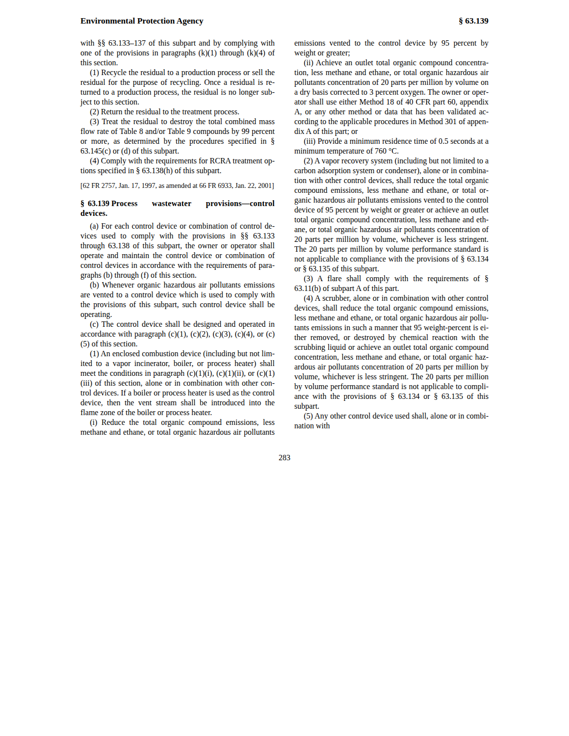Environmental Protection Agency § 63.139
with §§ 63.133–137 of this subpart and by complying with one of the provisions in paragraphs (k)(1) through (k)(4) of this section.
(1) Recycle the residual to a production process or sell the residual for the purpose of recycling. Once a residual is returned to a production process, the residual is no longer subject to this section.
(2) Return the residual to the treatment process.
(3) Treat the residual to destroy the total combined mass flow rate of Table 8 and/or Table 9 compounds by 99 percent or more, as determined by the procedures specified in § 63.145(c) or (d) of this subpart.
(4) Comply with the requirements for RCRA treatment options specified in § 63.138(h) of this subpart.
[62 FR 2757, Jan. 17, 1997, as amended at 66 FR 6933, Jan. 22, 2001]
§ 63.139 Process wastewater provisions—control devices.
(a) For each control device or combination of control devices used to comply with the provisions in §§ 63.133 through 63.138 of this subpart, the owner or operator shall operate and maintain the control device or combination of control devices in accordance with the requirements of paragraphs (b) through (f) of this section.
(b) Whenever organic hazardous air pollutants emissions are vented to a control device which is used to comply with the provisions of this subpart, such control device shall be operating.
(c) The control device shall be designed and operated in accordance with paragraph (c)(1), (c)(2), (c)(3), (c)(4), or (c)(5) of this section.
(1) An enclosed combustion device (including but not limited to a vapor incinerator, boiler, or process heater) shall meet the conditions in paragraph (c)(1)(i), (c)(1)(ii), or (c)(1)(iii) of this section, alone or in combination with other control devices. If a boiler or process heater is used as the control device, then the vent stream shall be introduced into the flame zone of the boiler or process heater.
(i) Reduce the total organic compound emissions, less methane and ethane, or total organic hazardous air pollutants emissions vented to the control device by 95 percent by weight or greater;
(ii) Achieve an outlet total organic compound concentration, less methane and ethane, or total organic hazardous air pollutants concentration of 20 parts per million by volume on a dry basis corrected to 3 percent oxygen. The owner or operator shall use either Method 18 of 40 CFR part 60, appendix A, or any other method or data that has been validated according to the applicable procedures in Method 301 of appendix A of this part; or
(iii) Provide a minimum residence time of 0.5 seconds at a minimum temperature of 760 °C.
(2) A vapor recovery system (including but not limited to a carbon adsorption system or condenser), alone or in combination with other control devices, shall reduce the total organic compound emissions, less methane and ethane, or total organic hazardous air pollutants emissions vented to the control device of 95 percent by weight or greater or achieve an outlet total organic compound concentration, less methane and ethane, or total organic hazardous air pollutants concentration of 20 parts per million by volume, whichever is less stringent. The 20 parts per million by volume performance standard is not applicable to compliance with the provisions of § 63.134 or § 63.135 of this subpart.
(3) A flare shall comply with the requirements of § 63.11(b) of subpart A of this part.
(4) A scrubber, alone or in combination with other control devices, shall reduce the total organic compound emissions, less methane and ethane, or total organic hazardous air pollutants emissions in such a manner that 95 weight-percent is either removed, or destroyed by chemical reaction with the scrubbing liquid or achieve an outlet total organic compound concentration, less methane and ethane, or total organic hazardous air pollutants concentration of 20 parts per million by volume, whichever is less stringent. The 20 parts per million by volume performance standard is not applicable to compliance with the provisions of § 63.134 or § 63.135 of this subpart.
(5) Any other control device used shall, alone or in combination with
283